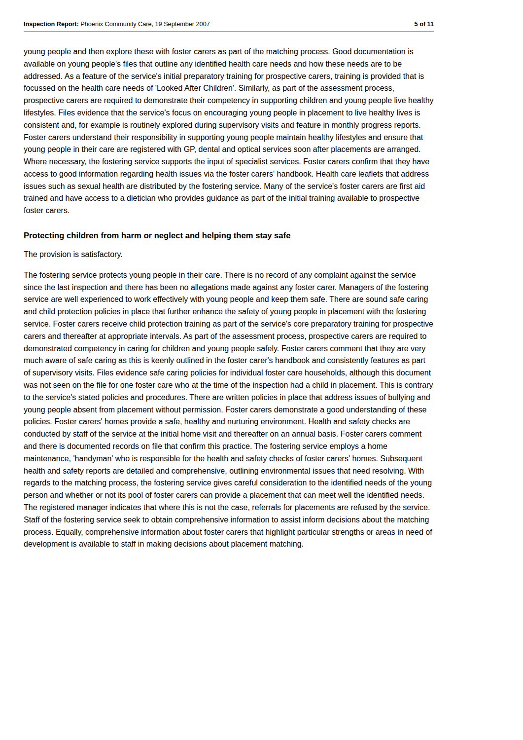Inspection Report: Phoenix Community Care, 19 September 2007
5 of 11
young people and then explore these with foster carers as part of the matching process. Good documentation is available on young people's files that outline any identified health care needs and how these needs are to be addressed. As a feature of the service's initial preparatory training for prospective carers, training is provided that is focussed on the health care needs of 'Looked After Children'. Similarly, as part of the assessment process, prospective carers are required to demonstrate their competency in supporting children and young people live healthy lifestyles. Files evidence that the service's focus on encouraging young people in placement to live healthy lives is consistent and, for example is routinely explored during supervisory visits and feature in monthly progress reports. Foster carers understand their responsibility in supporting young people maintain healthy lifestyles and ensure that young people in their care are registered with GP, dental and optical services soon after placements are arranged. Where necessary, the fostering service supports the input of specialist services. Foster carers confirm that they have access to good information regarding health issues via the foster carers' handbook. Health care leaflets that address issues such as sexual health are distributed by the fostering service. Many of the service's foster carers are first aid trained and have access to a dietician who provides guidance as part of the initial training available to prospective foster carers.
Protecting children from harm or neglect and helping them stay safe
The provision is satisfactory.
The fostering service protects young people in their care. There is no record of any complaint against the service since the last inspection and there has been no allegations made against any foster carer. Managers of the fostering service are well experienced to work effectively with young people and keep them safe. There are sound safe caring and child protection policies in place that further enhance the safety of young people in placement with the fostering service. Foster carers receive child protection training as part of the service's core preparatory training for prospective carers and thereafter at appropriate intervals. As part of the assessment process, prospective carers are required to demonstrated competency in caring for children and young people safely. Foster carers comment that they are very much aware of safe caring as this is keenly outlined in the foster carer's handbook and consistently features as part of supervisory visits. Files evidence safe caring policies for individual foster care households, although this document was not seen on the file for one foster care who at the time of the inspection had a child in placement. This is contrary to the service's stated policies and procedures. There are written policies in place that address issues of bullying and young people absent from placement without permission. Foster carers demonstrate a good understanding of these policies. Foster carers' homes provide a safe, healthy and nurturing environment. Health and safety checks are conducted by staff of the service at the initial home visit and thereafter on an annual basis. Foster carers comment and there is documented records on file that confirm this practice. The fostering service employs a home maintenance, 'handyman' who is responsible for the health and safety checks of foster carers' homes. Subsequent health and safety reports are detailed and comprehensive, outlining environmental issues that need resolving. With regards to the matching process, the fostering service gives careful consideration to the identified needs of the young person and whether or not its pool of foster carers can provide a placement that can meet well the identified needs. The registered manager indicates that where this is not the case, referrals for placements are refused by the service. Staff of the fostering service seek to obtain comprehensive information to assist inform decisions about the matching process. Equally, comprehensive information about foster carers that highlight particular strengths or areas in need of development is available to staff in making decisions about placement matching.